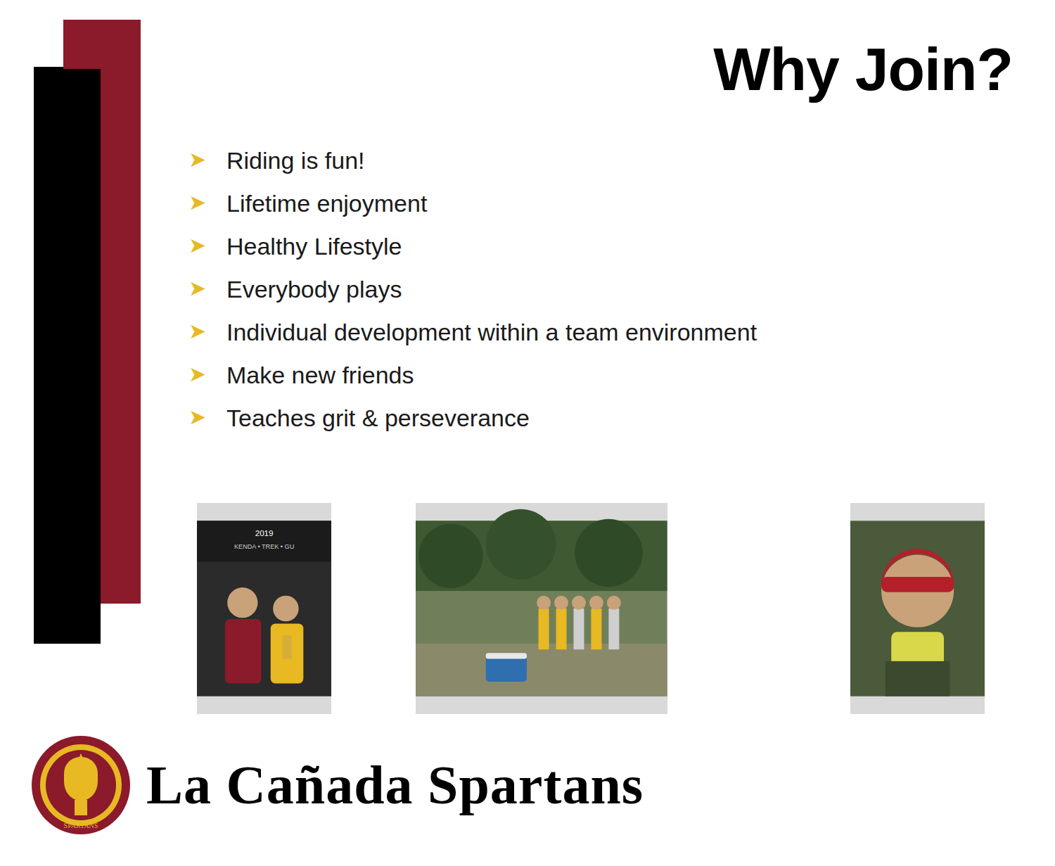Why Join?
Riding is fun!
Lifetime enjoyment
Healthy Lifestyle
Everybody plays
Individual development within a team environment
Make new friends
Teaches grit & perseverance
2019 KENDA • TREK • GU
SPARTANS
La Cañada Spartans